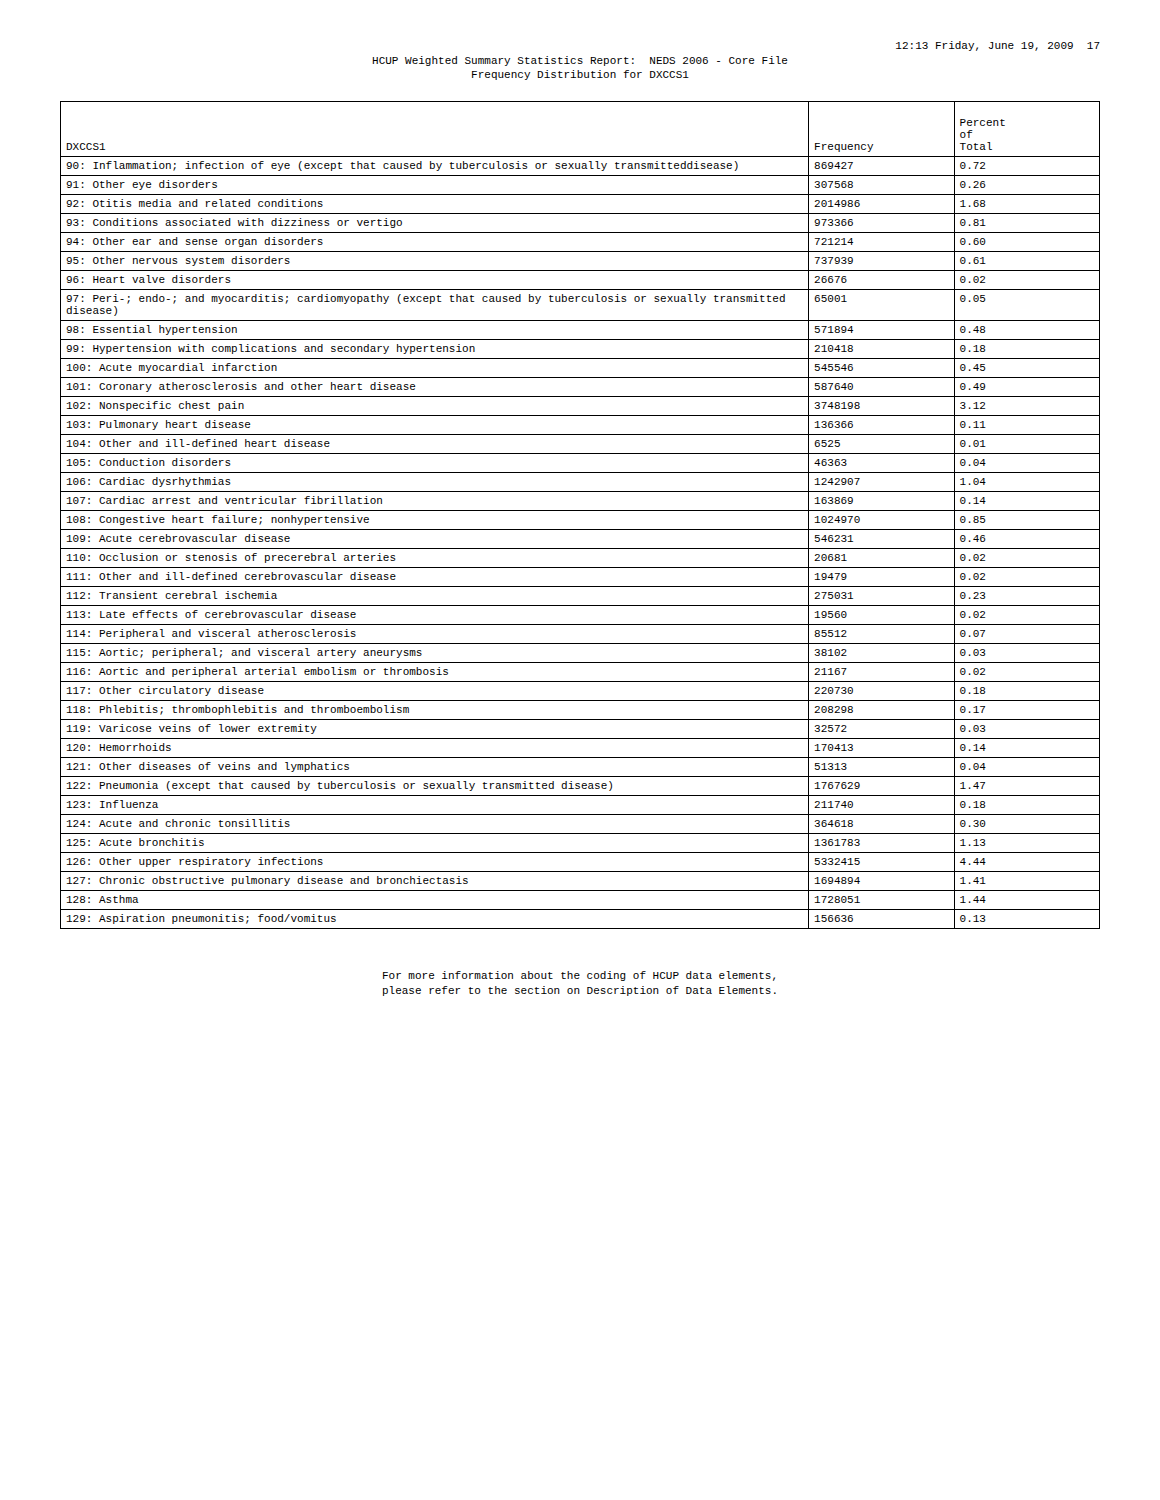12:13 Friday, June 19, 2009 17
HCUP Weighted Summary Statistics Report: NEDS 2006 - Core File Frequency Distribution for DXCCS1
Frequency Distribution for DXCCS1
| DXCCS1 | Frequency | Percent of Total |
| --- | --- | --- |
| 90: Inflammation; infection of eye (except that caused by tuberculosis or sexually transmitteddisease) | 869427 | 0.72 |
| 91: Other eye disorders | 307568 | 0.26 |
| 92: Otitis media and related conditions | 2014986 | 1.68 |
| 93: Conditions associated with dizziness or vertigo | 973366 | 0.81 |
| 94: Other ear and sense organ disorders | 721214 | 0.60 |
| 95: Other nervous system disorders | 737939 | 0.61 |
| 96: Heart valve disorders | 26676 | 0.02 |
| 97: Peri-; endo-; and myocarditis; cardiomyopathy (except that caused by tuberculosis or sexually transmitted disease) | 65001 | 0.05 |
| 98: Essential hypertension | 571894 | 0.48 |
| 99: Hypertension with complications and secondary hypertension | 210418 | 0.18 |
| 100: Acute myocardial infarction | 545546 | 0.45 |
| 101: Coronary atherosclerosis and other heart disease | 587640 | 0.49 |
| 102: Nonspecific chest pain | 3748198 | 3.12 |
| 103: Pulmonary heart disease | 136366 | 0.11 |
| 104: Other and ill-defined heart disease | 6525 | 0.01 |
| 105: Conduction disorders | 46363 | 0.04 |
| 106: Cardiac dysrhythmias | 1242907 | 1.04 |
| 107: Cardiac arrest and ventricular fibrillation | 163869 | 0.14 |
| 108: Congestive heart failure; nonhypertensive | 1024970 | 0.85 |
| 109: Acute cerebrovascular disease | 546231 | 0.46 |
| 110: Occlusion or stenosis of precerebral arteries | 20681 | 0.02 |
| 111: Other and ill-defined cerebrovascular disease | 19479 | 0.02 |
| 112: Transient cerebral ischemia | 275031 | 0.23 |
| 113: Late effects of cerebrovascular disease | 19560 | 0.02 |
| 114: Peripheral and visceral atherosclerosis | 85512 | 0.07 |
| 115: Aortic; peripheral; and visceral artery aneurysms | 38102 | 0.03 |
| 116: Aortic and peripheral arterial embolism or thrombosis | 21167 | 0.02 |
| 117: Other circulatory disease | 220730 | 0.18 |
| 118: Phlebitis; thrombophlebitis and thromboembolism | 208298 | 0.17 |
| 119: Varicose veins of lower extremity | 32572 | 0.03 |
| 120: Hemorrhoids | 170413 | 0.14 |
| 121: Other diseases of veins and lymphatics | 51313 | 0.04 |
| 122: Pneumonia (except that caused by tuberculosis or sexually transmitted disease) | 1767629 | 1.47 |
| 123: Influenza | 211740 | 0.18 |
| 124: Acute and chronic tonsillitis | 364618 | 0.30 |
| 125: Acute bronchitis | 1361783 | 1.13 |
| 126: Other upper respiratory infections | 5332415 | 4.44 |
| 127: Chronic obstructive pulmonary disease and bronchiectasis | 1694894 | 1.41 |
| 128: Asthma | 1728051 | 1.44 |
| 129: Aspiration pneumonitis; food/vomitus | 156636 | 0.13 |
For more information about the coding of HCUP data elements,
please refer to the section on Description of Data Elements.